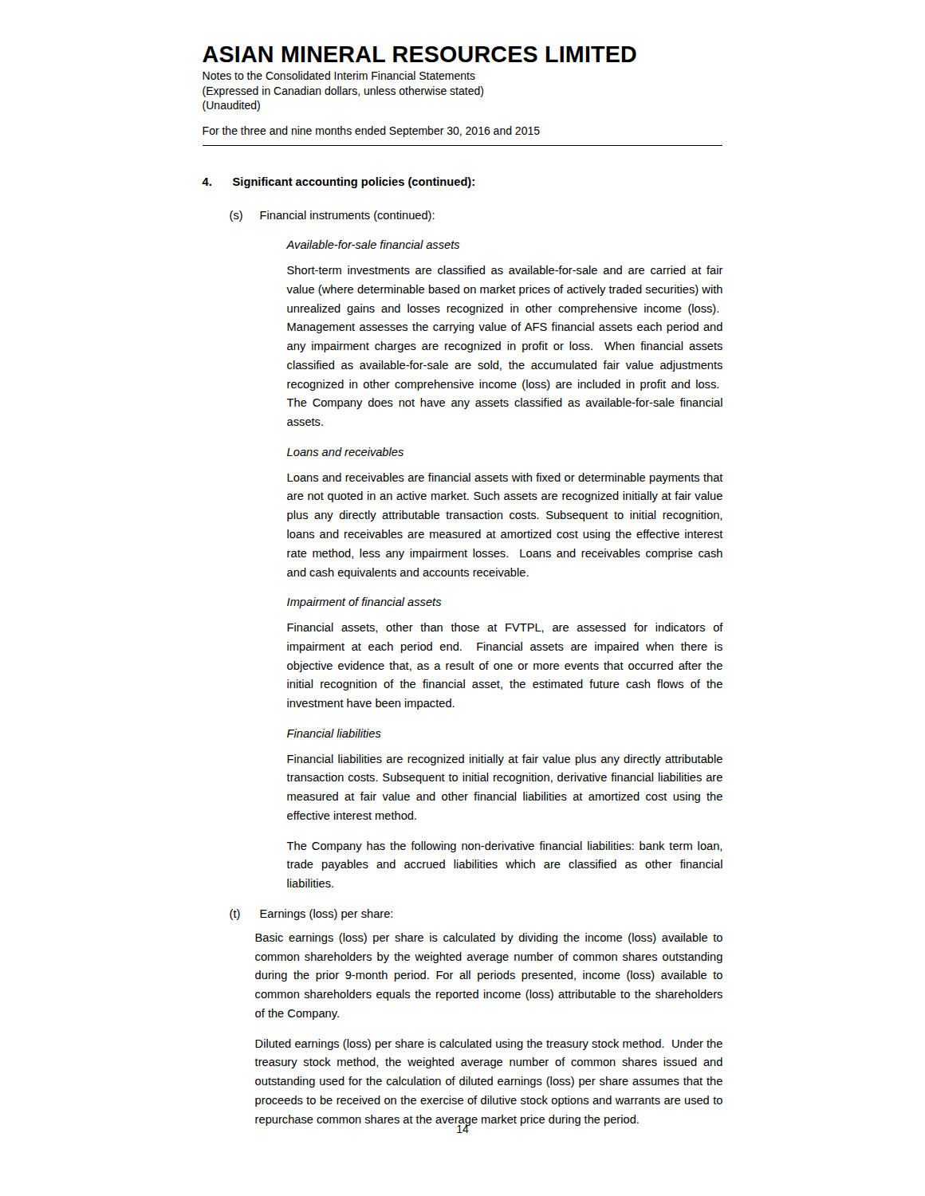ASIAN MINERAL RESOURCES LIMITED
Notes to the Consolidated Interim Financial Statements
(Expressed in Canadian dollars, unless otherwise stated)
(Unaudited)
For the three and nine months ended September 30, 2016 and 2015
4. Significant accounting policies (continued):
(s) Financial instruments (continued):
Available-for-sale financial assets
Short-term investments are classified as available-for-sale and are carried at fair value (where determinable based on market prices of actively traded securities) with unrealized gains and losses recognized in other comprehensive income (loss). Management assesses the carrying value of AFS financial assets each period and any impairment charges are recognized in profit or loss. When financial assets classified as available-for-sale are sold, the accumulated fair value adjustments recognized in other comprehensive income (loss) are included in profit and loss. The Company does not have any assets classified as available-for-sale financial assets.
Loans and receivables
Loans and receivables are financial assets with fixed or determinable payments that are not quoted in an active market. Such assets are recognized initially at fair value plus any directly attributable transaction costs. Subsequent to initial recognition, loans and receivables are measured at amortized cost using the effective interest rate method, less any impairment losses. Loans and receivables comprise cash and cash equivalents and accounts receivable.
Impairment of financial assets
Financial assets, other than those at FVTPL, are assessed for indicators of impairment at each period end. Financial assets are impaired when there is objective evidence that, as a result of one or more events that occurred after the initial recognition of the financial asset, the estimated future cash flows of the investment have been impacted.
Financial liabilities
Financial liabilities are recognized initially at fair value plus any directly attributable transaction costs. Subsequent to initial recognition, derivative financial liabilities are measured at fair value and other financial liabilities at amortized cost using the effective interest method.
The Company has the following non-derivative financial liabilities: bank term loan, trade payables and accrued liabilities which are classified as other financial liabilities.
(t) Earnings (loss) per share:
Basic earnings (loss) per share is calculated by dividing the income (loss) available to common shareholders by the weighted average number of common shares outstanding during the prior 9-month period. For all periods presented, income (loss) available to common shareholders equals the reported income (loss) attributable to the shareholders of the Company.
Diluted earnings (loss) per share is calculated using the treasury stock method. Under the treasury stock method, the weighted average number of common shares issued and outstanding used for the calculation of diluted earnings (loss) per share assumes that the proceeds to be received on the exercise of dilutive stock options and warrants are used to repurchase common shares at the average market price during the period.
14